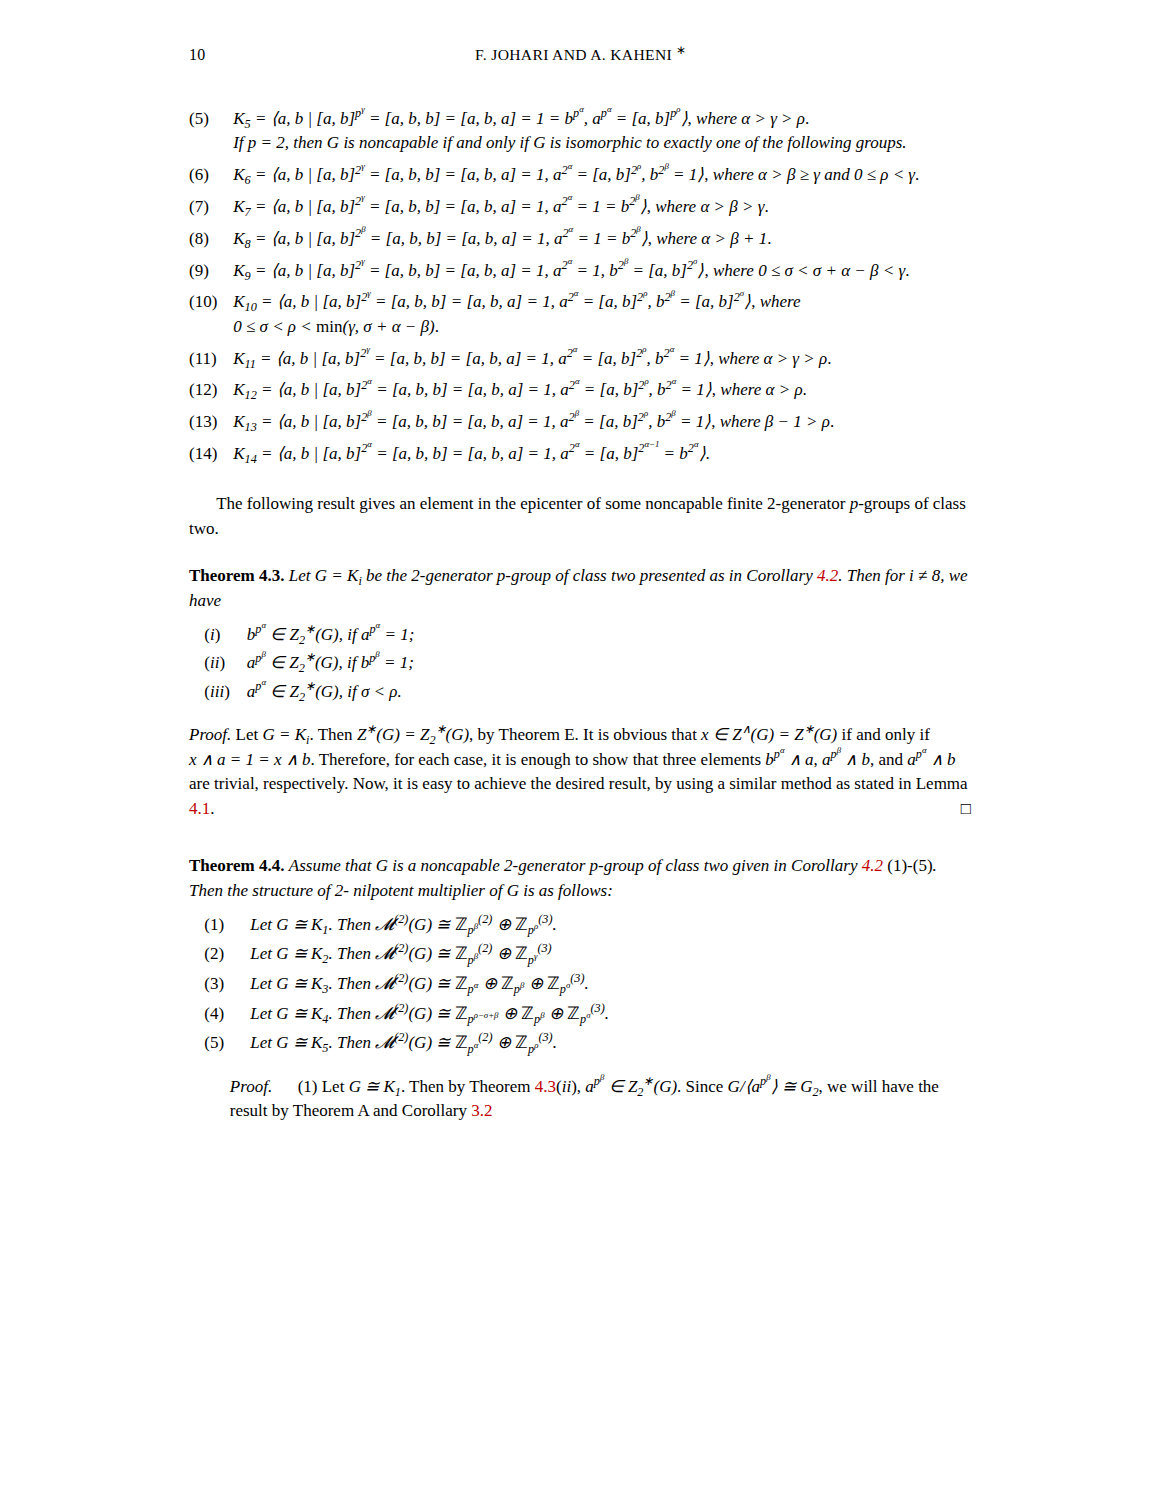10 F. JOHARI AND A. KAHENI ∗
(5) K5 = ⟨a, b | [a, b]pγ = [a, b, b] = [a, b, a] = 1 = bpα, apα = [a, b]pρ⟩, where α > γ > ρ.
If p = 2, then G is noncapable if and only if G is isomorphic to exactly one of the following groups.
(6) K6 = ⟨a, b | [a, b]2γ = [a, b, b] = [a, b, a] = 1, a2α = [a, b]2ρ, b2β = 1⟩, where α > β ≥ γ and 0 ≤ ρ < γ.
(7) K7 = ⟨a, b | [a, b]2γ = [a, b, b] = [a, b, a] = 1, a2α = 1 = b2β⟩, where α > β > γ.
(8) K8 = ⟨a, b | [a, b]2β = [a, b, b] = [a, b, a] = 1, a2α = 1 = b2β⟩, where α > β + 1.
(9) K9 = ⟨a, b | [a, b]2γ = [a, b, b] = [a, b, a] = 1, a2α = 1, b2β = [a, b]2σ⟩, where 0 ≤ σ < σ + α − β < γ.
(10) K10 = ⟨a, b | [a, b]2γ = [a, b, b] = [a, b, a] = 1, a2α = [a, b]2ρ, b2β = [a, b]2σ⟩, where 0 ≤ σ < ρ < min(γ, σ + α − β).
(11) K11 = ⟨a, b | [a, b]2γ = [a, b, b] = [a, b, a] = 1, a2α = [a, b]2ρ, b2α = 1⟩, where α > γ > ρ.
(12) K12 = ⟨a, b | [a, b]2α = [a, b, b] = [a, b, a] = 1, a2α = [a, b]2ρ, b2α = 1⟩, where α > ρ.
(13) K13 = ⟨a, b | [a, b]2β = [a, b, b] = [a, b, a] = 1, a2β = [a, b]2ρ, b2β = 1⟩, where β − 1 > ρ.
(14) K14 = ⟨a, b | [a, b]2α = [a, b, b] = [a, b, a] = 1, a2α = [a, b]2α−1 = b2α⟩.
The following result gives an element in the epicenter of some noncapable finite 2-generator p-groups of class two.
Theorem 4.3. Let G = Ki be the 2-generator p-group of class two presented as in Corollary 4.2. Then for i ≠ 8, we have
(i) bpα ∈ Z2∗(G), if apα = 1;
(ii) apβ ∈ Z2∗(G), if bpβ = 1;
(iii) apα ∈ Z2∗(G), if σ < ρ.
Proof. Let G = Ki. Then Z∗(G) = Z2∗(G), by Theorem E. It is obvious that x ∈ Z∧(G) = Z∗(G) if and only if x ∧ a = 1 = x ∧ b. Therefore, for each case, it is enough to show that three elements bpα ∧ a, apβ ∧ b, and apα ∧ b are trivial, respectively. Now, it is easy to achieve the desired result, by using a similar method as stated in Lemma 4.1.□
Theorem 4.4. Assume that G is a noncapable 2-generator p-group of class two given in Corollary 4.2 (1)-(5). Then the structure of 2- nilpotent multiplier of G is as follows:
(1) Let G ≅ K1. Then 𝓜(2)(G) ≅ ℤpβ(2) ⊕ ℤpρ(3).
(2) Let G ≅ K2. Then 𝓜(2)(G) ≅ ℤpβ(2) ⊕ ℤpγ(3)
(3) Let G ≅ K3. Then 𝓜(2)(G) ≅ ℤpα ⊕ ℤpβ ⊕ ℤpσ(3).
(4) Let G ≅ K4. Then 𝓜(2)(G) ≅ ℤpρ−σ+β ⊕ ℤpβ ⊕ ℤpσ(3).
(5) Let G ≅ K5. Then 𝓜(2)(G) ≅ ℤpα(2) ⊕ ℤpρ(3).
Proof. (1) Let G ≅ K1. Then by Theorem 4.3(ii), apβ ∈ Z2∗(G). Since G/⟨apβ⟩ ≅ G2, we will have the result by Theorem A and Corollary 3.2